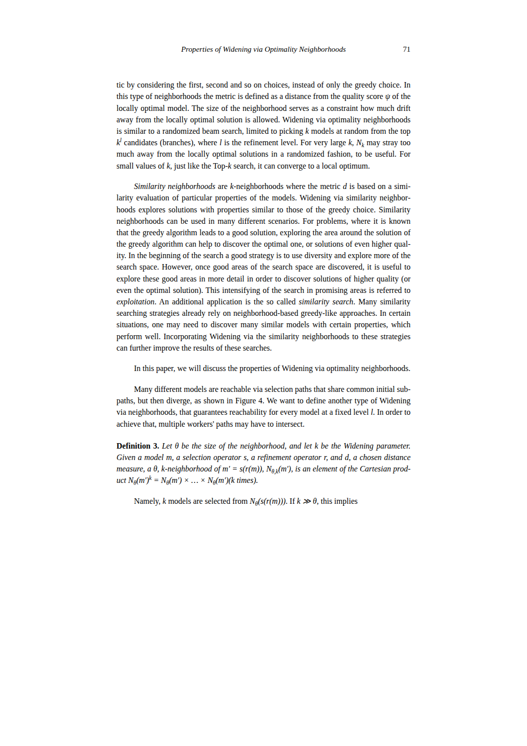Properties of Widening via Optimality Neighborhoods 71
tic by considering the first, second and so on choices, instead of only the greedy choice. In this type of neighborhoods the metric is defined as a distance from the quality score ψ of the locally optimal model. The size of the neighborhood serves as a constraint how much drift away from the locally optimal solution is allowed. Widening via optimality neighborhoods is similar to a randomized beam search, limited to picking k models at random from the top kl candidates (branches), where l is the refinement level. For very large k, Nk may stray too much away from the locally optimal solutions in a randomized fashion, to be useful. For small values of k, just like the Top-k search, it can converge to a local optimum.
Similarity neighborhoods are k-neighborhoods where the metric d is based on a similarity evaluation of particular properties of the models. Widening via similarity neighborhoods explores solutions with properties similar to those of the greedy choice. Similarity neighborhoods can be used in many different scenarios. For problems, where it is known that the greedy algorithm leads to a good solution, exploring the area around the solution of the greedy algorithm can help to discover the optimal one, or solutions of even higher quality. In the beginning of the search a good strategy is to use diversity and explore more of the search space. However, once good areas of the search space are discovered, it is useful to explore these good areas in more detail in order to discover solutions of higher quality (or even the optimal solution). This intensifying of the search in promising areas is referred to exploitation. An additional application is the so called similarity search. Many similarity searching strategies already rely on neighborhood-based greedy-like approaches. In certain situations, one may need to discover many similar models with certain properties, which perform well. Incorporating Widening via the similarity neighborhoods to these strategies can further improve the results of these searches.
In this paper, we will discuss the properties of Widening via optimality neighborhoods.
Many different models are reachable via selection paths that share common initial subpaths, but then diverge, as shown in Figure 4. We want to define another type of Widening via neighborhoods, that guarantees reachability for every model at a fixed level l. In order to achieve that, multiple workers' paths may have to intersect.
Definition 3. Let θ be the size of the neighborhood, and let k be the Widening parameter. Given a model m, a selection operator s, a refinement operator r, and d, a chosen distance measure, a θ, k-neighborhood of m′ = s(r(m)), Nθ,k(m′), is an element of the Cartesian product Nθ(m′)k = Nθ(m′) × … × Nθ(m′)(k times).
Namely, k models are selected from Nθ(s(r(m))). If k ≫ θ, this implies